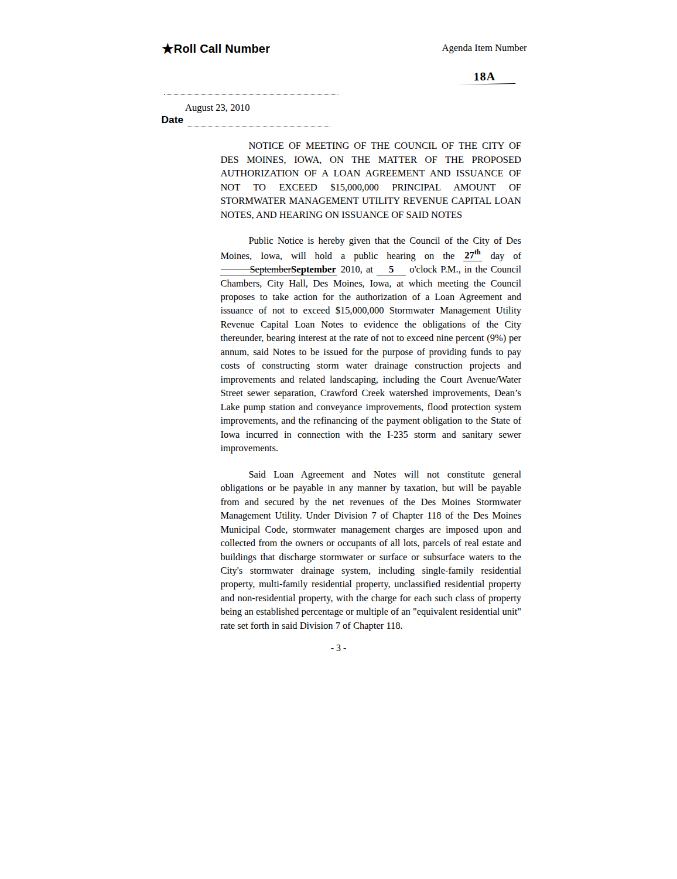★Roll Call Number
Agenda Item Number 18A
August 23, 2010
Date
NOTICE OF MEETING OF THE COUNCIL OF THE CITY OF DES MOINES, IOWA, ON THE MATTER OF THE PROPOSED AUTHORIZATION OF A LOAN AGREEMENT AND ISSUANCE OF NOT TO EXCEED $15,000,000 PRINCIPAL AMOUNT OF STORMWATER MANAGEMENT UTILITY REVENUE CAPITAL LOAN NOTES, AND HEARING ON ISSUANCE OF SAID NOTES
Public Notice is hereby given that the Council of the City of Des Moines, Iowa, will hold a public hearing on the 27th day of September September 2010, at 5 o'clock P.M., in the Council Chambers, City Hall, Des Moines, Iowa, at which meeting the Council proposes to take action for the authorization of a Loan Agreement and issuance of not to exceed $15,000,000 Stormwater Management Utility Revenue Capital Loan Notes to evidence the obligations of the City thereunder, bearing interest at the rate of not to exceed nine percent (9%) per annum, said Notes to be issued for the purpose of providing funds to pay costs of constructing storm water drainage construction projects and improvements and related landscaping, including the Court Avenue/Water Street sewer separation, Crawford Creek watershed improvements, Dean’s Lake pump station and conveyance improvements, flood protection system improvements, and the refinancing of the payment obligation to the State of Iowa incurred in connection with the I-235 storm and sanitary sewer improvements.
Said Loan Agreement and Notes will not constitute general obligations or be payable in any manner by taxation, but will be payable from and secured by the net revenues of the Des Moines Stormwater Management Utility. Under Division 7 of Chapter 118 of the Des Moines Municipal Code, stormwater management charges are imposed upon and collected from the owners or occupants of all lots, parcels of real estate and buildings that discharge stormwater or surface or subsurface waters to the City's stormwater drainage system, including single-family residential property, multi-family residential property, unclassified residential property and non-residential property, with the charge for each such class of property being an established percentage or multiple of an "equivalent residential unit" rate set forth in said Division 7 of Chapter 118.
- 3 -